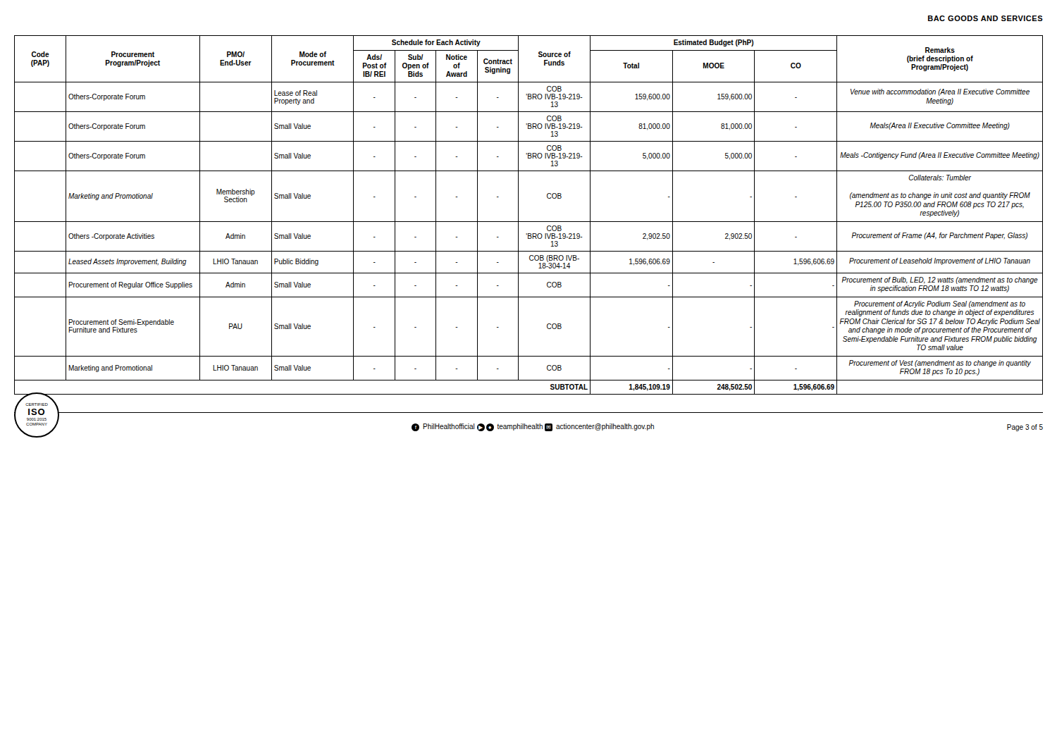BAC GOODS AND SERVICES
| Code (PAP) | Procurement Program/Project | PMO/ End-User | Mode of Procurement | Schedule for Each Activity | Source of Funds | Estimated Budget (PhP) | Remarks (brief description of Program/Project) |
| --- | --- | --- | --- | --- | --- | --- | --- |
| Ads/ Post of IB/ REI | Sub/ Open of Bids | Notice of Award | Contract Signing | Total | MOOE | CO |
| | Others-Corporate Forum | | Lease of Real Property and | - | - | - | - | COB 'BRO IVB-19-219- 13 | 159,600.00 | 159,600.00 | - | Venue with accommodation (Area II Executive Committee Meeting) |
| | Others-Corporate Forum | | Small Value | - | - | - | - | COB 'BRO IVB-19-219- 13 | 81,000.00 | 81,000.00 | - | Meals(Area II Executive Committee Meeting) |
| | Others-Corporate Forum | | Small Value | - | - | - | - | COB 'BRO IVB-19-219- 13 | 5,000.00 | 5,000.00 | - | Meals -Contigency Fund (Area II Executive Committee Meeting) |
| | Marketing and Promotional | Membership Section | Small Value | - | - | - | - | COB | - | - | - | Collaterals: Tumbler (amendment as to change in unit cost and quantity FROM P125.00 TO P350.00 and FROM 608 pcs TO 217 pcs, respectively) |
| | Others -Corporate Activities | Admin | Small Value | - | - | - | - | COB 'BRO IVB-19-219- 13 | 2,902.50 | 2,902.50 | - | Procurement of Frame (A4, for Parchment Paper, Glass) |
| | Leased Assets Improvement, Building | LHIO Tanauan | Public Bidding | - | - | - | - | COB (BRO IVB- 18-304-14 | 1,596,606.69 | - | 1,596,606.69 | Procurement of Leasehold Improvement of LHIO Tanauan |
| | Procurement of Regular Office Supplies | Admin | Small Value | - | - | - | - | COB | - | - | - | Procurement of Bulb, LED, 12 watts (amendment as to change in specification FROM 18 watts TO 12 watts) |
| | Procurement of Semi-Expendable Furniture and Fixtures | PAU | Small Value | - | - | - | - | COB | - | - | - | Procurement of Acrylic Podium Seal (amendment as to realignment of funds due to change in object of expenditures FROM Chair Clerical for SG 17 & below TO Acrylic Podium Seal and change in mode of procurement of the Procurement of Semi-Expendable Furniture and Fixtures FROM public bidding TO small value |
| | Marketing and Promotional | LHIO Tanauan | Small Value | - | - | - | - | COB | - | - | - | Procurement of Vest (amendment as to change in quantity FROM 18 pcs To 10 pcs.) |
| SUBTOTAL | 1,845,109.19 | 248,502.50 | 1,596,606.69 | |
CERTIFIED
ISO
9001:2015
COMPANY
f PhilHealthofficial ▶● teamphilhealth ✉ actioncenter@philhealth.gov.ph
Page 3 of 5